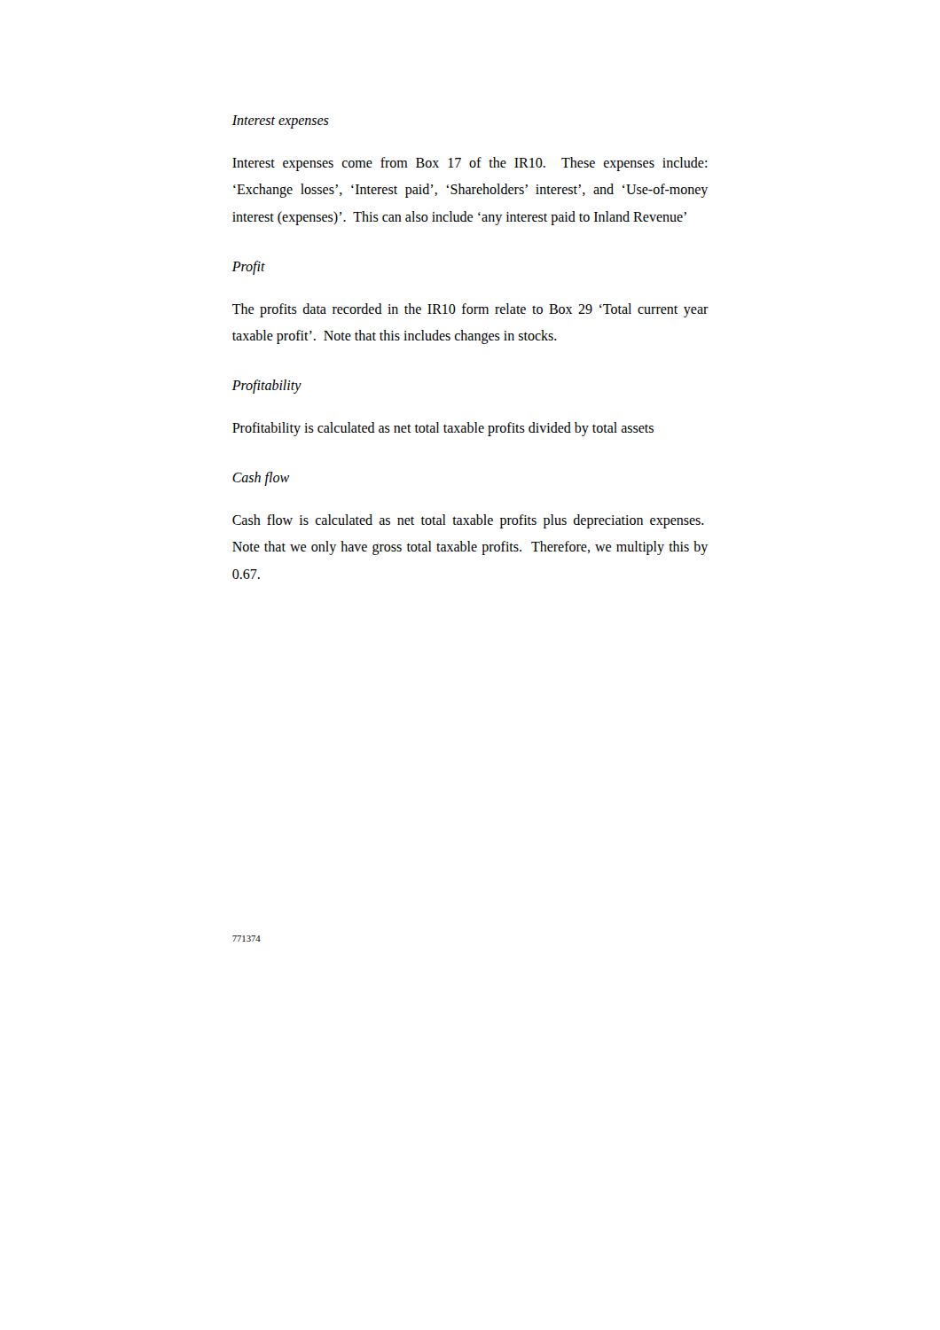Interest expenses
Interest expenses come from Box 17 of the IR10. These expenses include: ‘Exchange losses’, ‘Interest paid’, ‘Shareholders’ interest’, and ‘Use-of-money interest (expenses)’. This can also include ‘any interest paid to Inland Revenue’
Profit
The profits data recorded in the IR10 form relate to Box 29 ‘Total current year taxable profit’. Note that this includes changes in stocks.
Profitability
Profitability is calculated as net total taxable profits divided by total assets
Cash flow
Cash flow is calculated as net total taxable profits plus depreciation expenses. Note that we only have gross total taxable profits. Therefore, we multiply this by 0.67.
771374